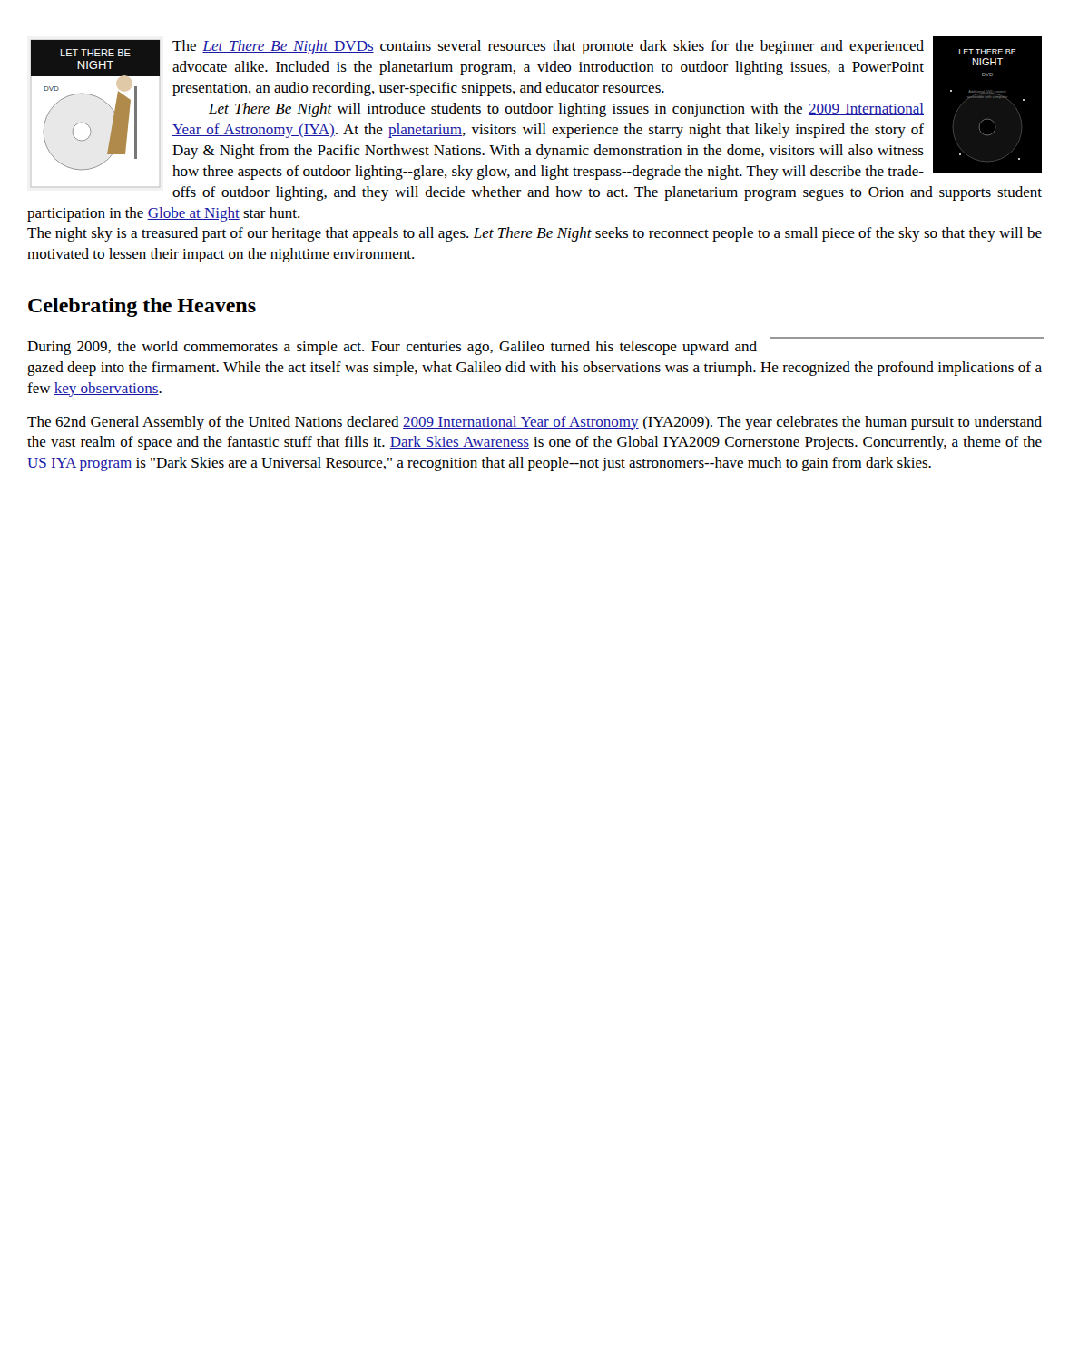The Let There Be Night DVDs contains several resources that promote dark skies for the beginner and experienced advocate alike. Included is the planetarium program, a video introduction to outdoor lighting issues, a PowerPoint presentation, an audio recording, user-specific snippets, and educator resources.
Let There Be Night will introduce students to outdoor lighting issues in conjunction with the 2009 International Year of Astronomy (IYA). At the planetarium, visitors will experience the starry night that likely inspired the story of Day & Night from the Pacific Northwest Nations. With a dynamic demonstration in the dome, visitors will also witness how three aspects of outdoor lighting--glare, sky glow, and light trespass--degrade the night. They will describe the trade-offs of outdoor lighting, and they will decide whether and how to act. The planetarium program segues to Orion and supports student participation in the Globe at Night star hunt.
The night sky is a treasured part of our heritage that appeals to all ages. Let There Be Night seeks to reconnect people to a small piece of the sky so that they will be motivated to lessen their impact on the nighttime environment.
Celebrating the Heavens
During 2009, the world commemorates a simple act. Four centuries ago, Galileo turned his telescope upward and gazed deep into the firmament. While the act itself was simple, what Galileo did with his observations was a triumph. He recognized the profound implications of a few key observations.
The 62nd General Assembly of the United Nations declared 2009 International Year of Astronomy (IYA2009). The year celebrates the human pursuit to understand the vast realm of space and the fantastic stuff that fills it. Dark Skies Awareness is one of the Global IYA2009 Cornerstone Projects. Concurrently, a theme of the US IYA program is "Dark Skies are a Universal Resource," a recognition that all people--not just astronomers--have much to gain from dark skies.